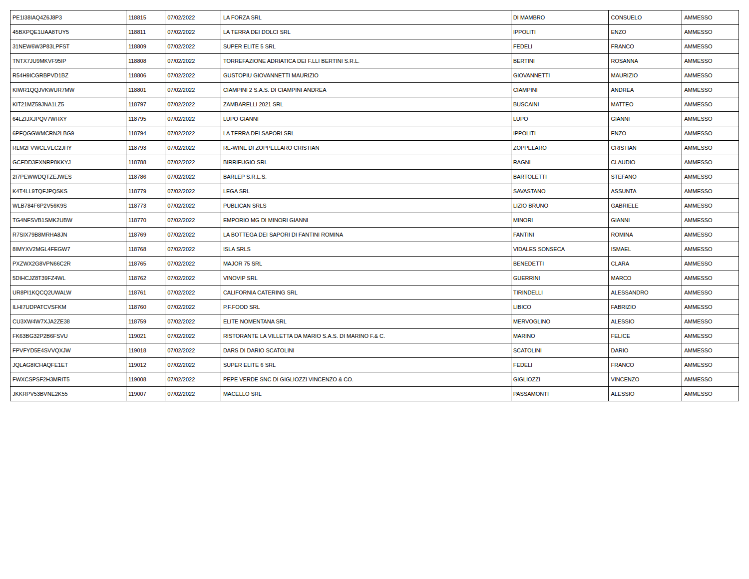| PE1I38IAQ4Z6J8P3 | 118815 | 07/02/2022 | LA FORZA SRL | DI MAMBRO | CONSUELO | AMMESSO |
| 45BXPQE1UAA8TUY5 | 118811 | 07/02/2022 | LA TERRA DEI DOLCI SRL | IPPOLITI | ENZO | AMMESSO |
| 31NEW6W3P83LPFST | 118809 | 07/02/2022 | SUPER ELITE 5 SRL | FEDELI | FRANCO | AMMESSO |
| TNTX7JU9MKVF95IP | 118808 | 07/02/2022 | TORREFAZIONE ADRIATICA DEI F.LLI BERTINI S.R.L. | BERTINI | ROSANNA | AMMESSO |
| R54H9ICGRBPVD1BZ | 118806 | 07/02/2022 | GUSTOPIU GIOVANNETTI MAURIZIO | GIOVANNETTI | MAURIZIO | AMMESSO |
| KIWR1QQJVKWUR7MW | 118801 | 07/02/2022 | CIAMPINI 2 S.A.S. DI CIAMPINI ANDREA | CIAMPINI | ANDREA | AMMESSO |
| KIT21MZ59JNA1LZ5 | 118797 | 07/02/2022 | ZAMBARELLI 2021 SRL | BUSCAINI | MATTEO | AMMESSO |
| 64LZIJXJPQV7WHXY | 118795 | 07/02/2022 | LUPO GIANNI | LUPO | GIANNI | AMMESSO |
| 6PFQGGWMCRN2LBG9 | 118794 | 07/02/2022 | LA TERRA DEI SAPORI SRL | IPPOLITI | ENZO | AMMESSO |
| RLM2FVWCEVEC2JHY | 118793 | 07/02/2022 | RE-WINE DI ZOPPELLARO CRISTIAN | ZOPPELARO | CRISTIAN | AMMESSO |
| GCFDD3EXNRP8KKYJ | 118788 | 07/02/2022 | BIRRIFUGIO SRL | RAGNI | CLAUDIO | AMMESSO |
| 2I7PEWWDQTZEJWES | 118786 | 07/02/2022 | BARLEP S.R.L.S. | BARTOLETTI | STEFANO | AMMESSO |
| K4T4LL9TQFJPQSKS | 118779 | 07/02/2022 | LEGA SRL | SAVASTANO | ASSUNTA | AMMESSO |
| WLB784F6P2V56K9S | 118773 | 07/02/2022 | PUBLICAN SRLS | LIZIO BRUNO | GABRIELE | AMMESSO |
| TG4NFSVB1SMK2UBW | 118770 | 07/02/2022 | EMPORIO MG DI MINORI GIANNI | MINORI | GIANNI | AMMESSO |
| R7SIX79B8MRHA8JN | 118769 | 07/02/2022 | LA BOTTEGA DEI SAPORI DI FANTINI ROMINA | FANTINI | ROMINA | AMMESSO |
| 8IMYXV2MGL4FEGW7 | 118768 | 07/02/2022 | ISLA SRLS | VIDALES SONSECA | ISMAEL | AMMESSO |
| PXZWX2G8VPN66C2R | 118765 | 07/02/2022 | MAJOR 75 SRL | BENEDETTI | CLARA | AMMESSO |
| 5DIHCJZ8T39FZ4WL | 118762 | 07/02/2022 | VINOVIP SRL | GUERRINI | MARCO | AMMESSO |
| UR8PI1KQCQ2UWALW | 118761 | 07/02/2022 | CALIFORNIA CATERING SRL | TIRINDELLI | ALESSANDRO | AMMESSO |
| ILHI7UDPATCVSFKM | 118760 | 07/02/2022 | P.F.FOOD SRL | LIBICO | FABRIZIO | AMMESSO |
| CU3XW4W7XJA2ZE38 | 118759 | 07/02/2022 | ELITE NOMENTANA SRL | MERVOGLINO | ALESSIO | AMMESSO |
| FK63BG32P2B6FSVU | 119021 | 07/02/2022 | RISTORANTE LA VILLETTA DA MARIO S.A.S. DI MARINO F.& C. | MARINO | FELICE | AMMESSO |
| FPVFYD5E4SVVQXJW | 119018 | 07/02/2022 | DARS DI DARIO SCATOLINI | SCATOLINI | DARIO | AMMESSO |
| JQLAG8ICHAQFE1ET | 119012 | 07/02/2022 | SUPER ELITE 6 SRL | FEDELI | FRANCO | AMMESSO |
| FWXCSPSF2H3MRIT5 | 119008 | 07/02/2022 | PEPE VERDE SNC DI GIGLIOZZI VINCENZO & CO. | GIGLIOZZI | VINCENZO | AMMESSO |
| JKKRPV53BVNE2K55 | 119007 | 07/02/2022 | MACELLO SRL | PASSAMONTI | ALESSIO | AMMESSO |